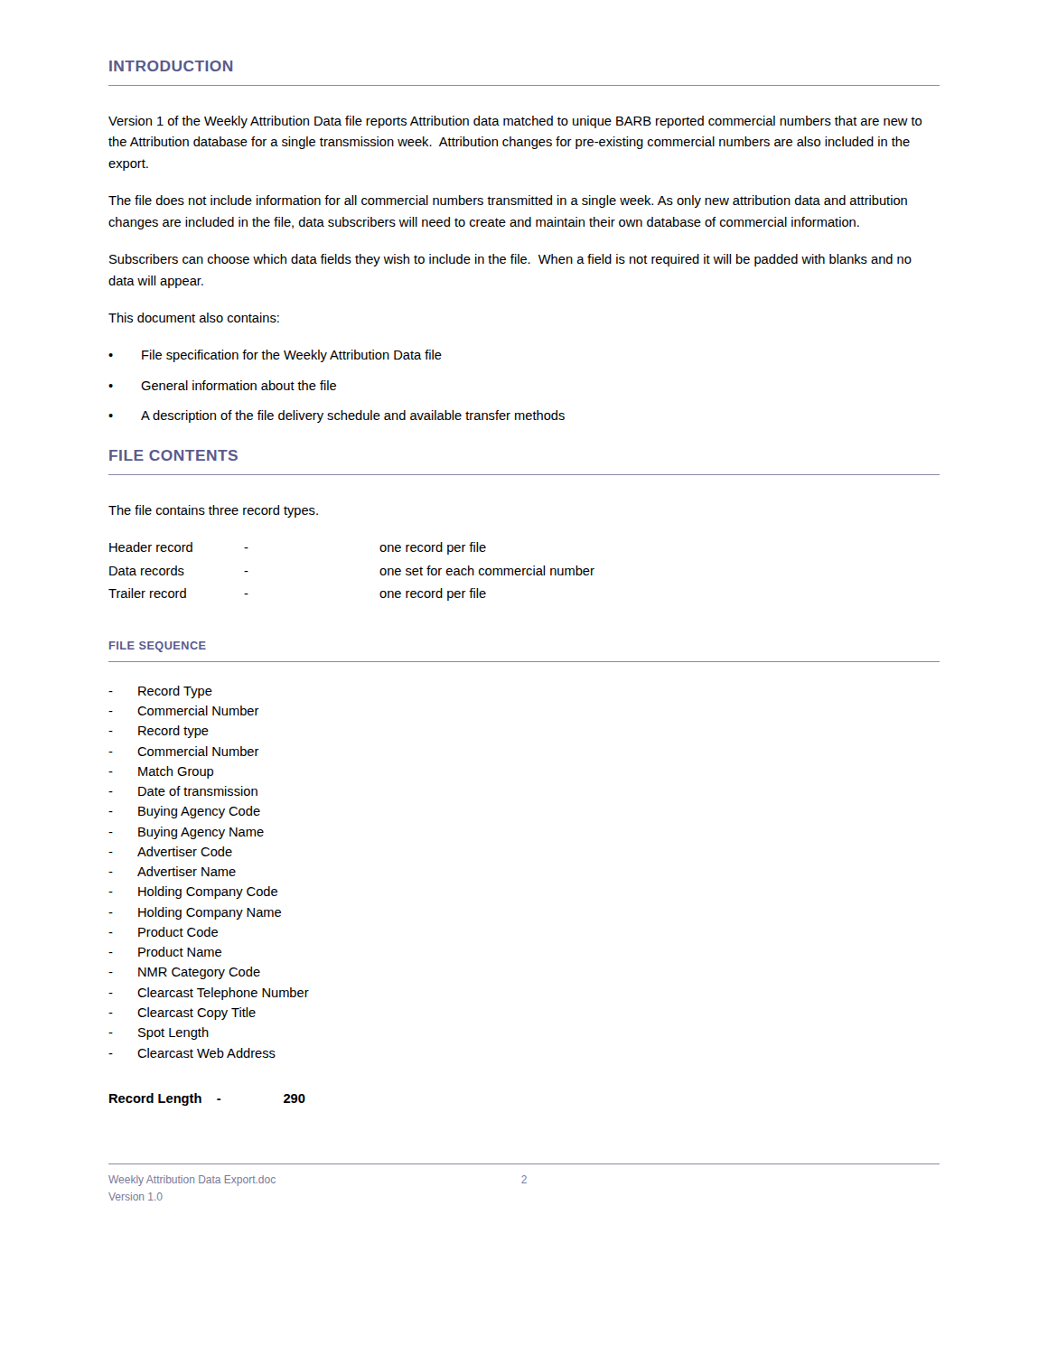Introduction
Version 1 of the Weekly Attribution Data file reports Attribution data matched to unique BARB reported commercial numbers that are new to the Attribution database for a single transmission week. Attribution changes for pre-existing commercial numbers are also included in the export.
The file does not include information for all commercial numbers transmitted in a single week. As only new attribution data and attribution changes are included in the file, data subscribers will need to create and maintain their own database of commercial information.
Subscribers can choose which data fields they wish to include in the file. When a field is not required it will be padded with blanks and no data will appear.
This document also contains:
File specification for the Weekly Attribution Data file
General information about the file
A description of the file delivery schedule and available transfer methods
File Contents
The file contains three record types.
| Header record | - | one record per file |
| Data records | - | one set for each commercial number |
| Trailer record | - | one record per file |
File Sequence
Record Type
Commercial Number
Record type
Commercial Number
Match Group
Date of transmission
Buying Agency Code
Buying Agency Name
Advertiser Code
Advertiser Name
Holding Company Code
Holding Company Name
Product Code
Product Name
NMR Category Code
Clearcast Telephone Number
Clearcast Copy Title
Spot Length
Clearcast Web Address
Record Length -290
Weekly Attribution Data Export.doc
Version 1.0 2